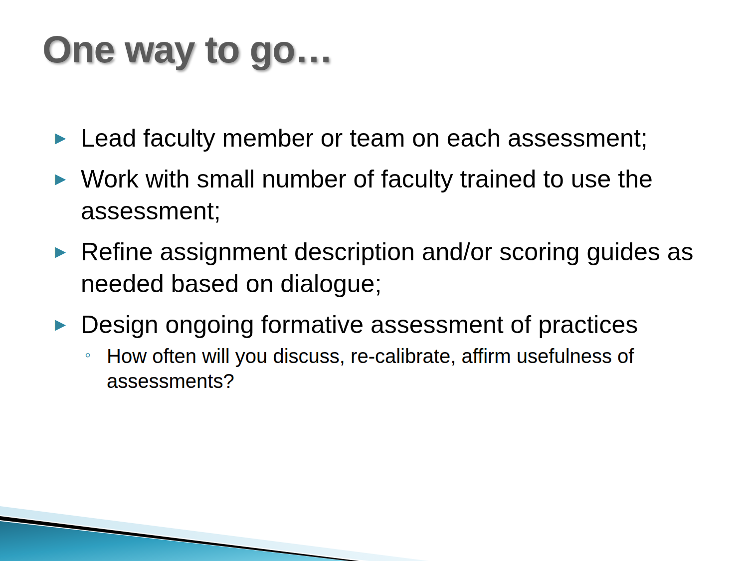One way to go…
Lead faculty member or team on each assessment;
Work with small number of faculty trained to use the assessment;
Refine assignment description and/or scoring guides as needed based on dialogue;
Design ongoing formative assessment of practices
How often will you discuss, re-calibrate, affirm usefulness of assessments?